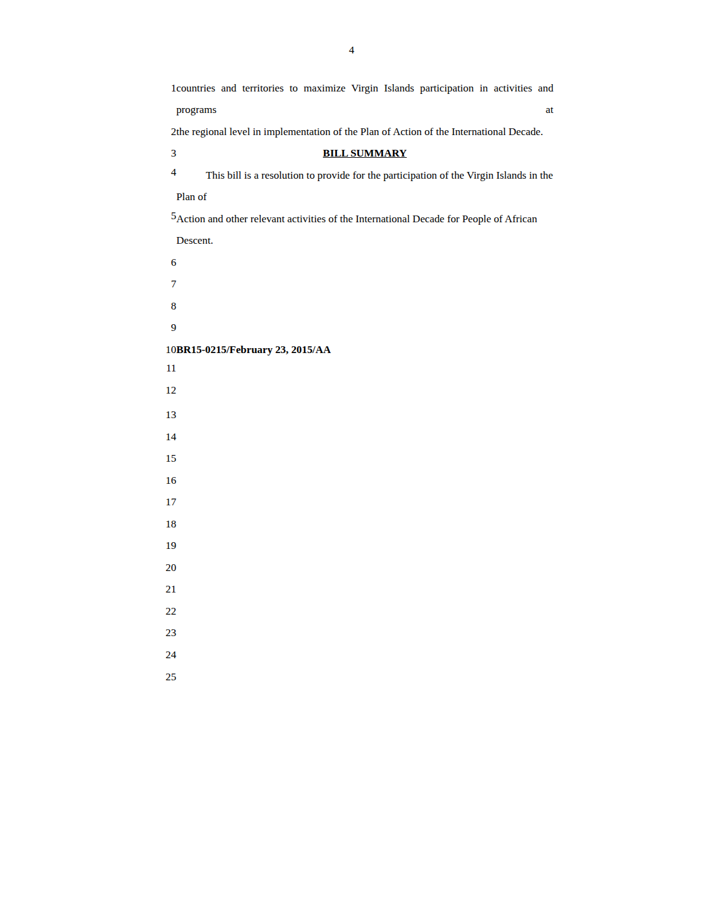4
| 1 | countries and territories to maximize Virgin Islands participation in activities and programs at |
| 2 | the regional level in implementation of the Plan of Action of the International Decade. |
| 3 | BILL SUMMARY |
| 4 | This bill is a resolution to provide for the participation of the Virgin Islands in the Plan of |
| 5 | Action and other relevant activities of the International Decade for People of African Descent. |
| 6 | |
| 7 | |
| 8 | |
| 9 | |
| 10 | BR15-0215/February 23, 2015/AA |
| 11 | |
| 12 | |
| 13 | |
| 14 | |
| 15 | |
| 16 | |
| 17 | |
| 18 | |
| 19 | |
| 20 | |
| 21 | |
| 22 | |
| 23 | |
| 24 | |
| 25 | |